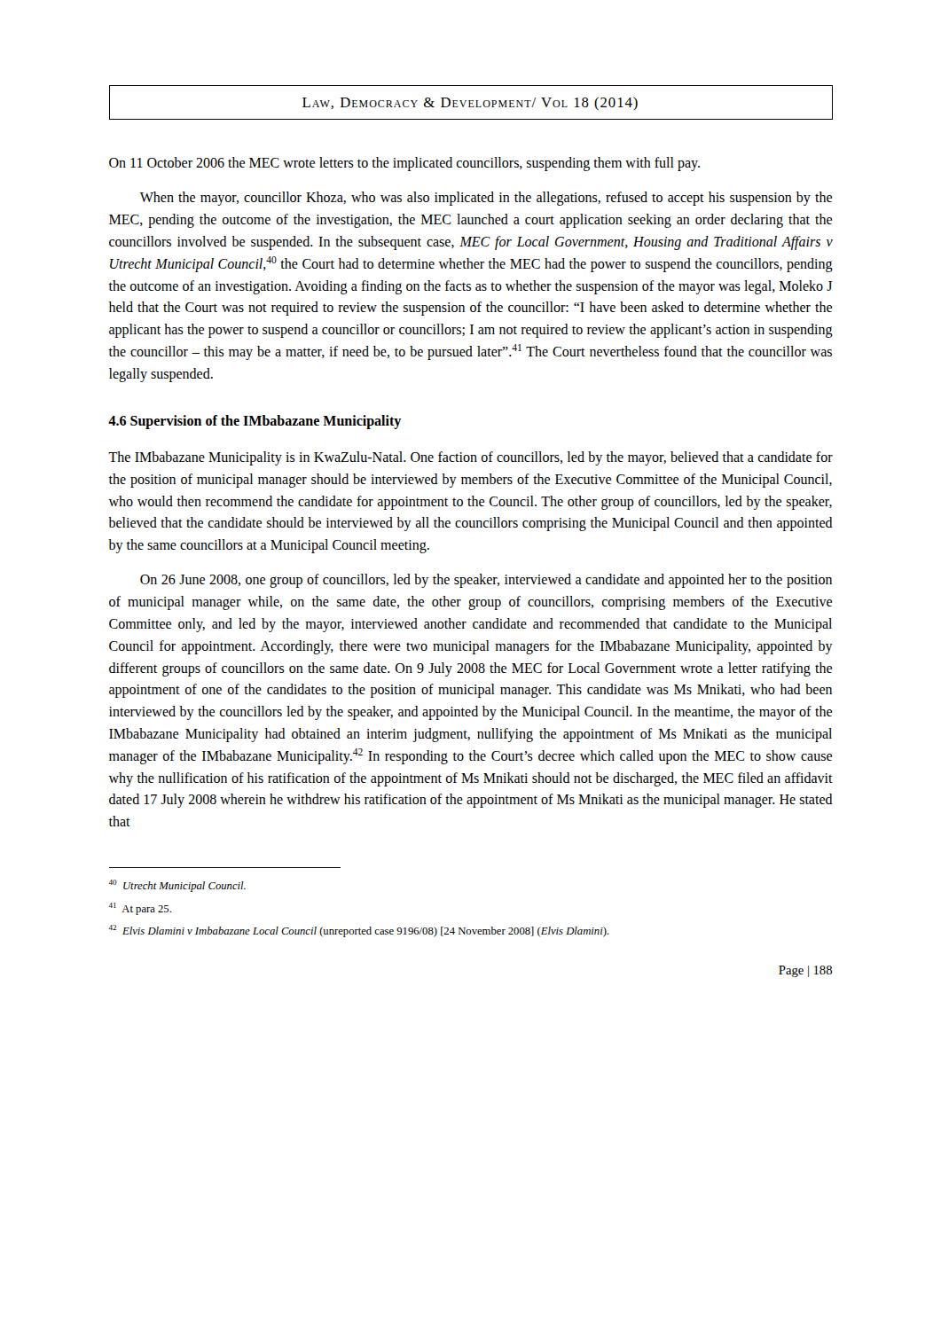Law, Democracy & Development/ Vol 18 (2014)
On 11 October 2006 the MEC wrote letters to the implicated councillors, suspending them with full pay.
When the mayor, councillor Khoza, who was also implicated in the allegations, refused to accept his suspension by the MEC, pending the outcome of the investigation, the MEC launched a court application seeking an order declaring that the councillors involved be suspended. In the subsequent case, MEC for Local Government, Housing and Traditional Affairs v Utrecht Municipal Council,40 the Court had to determine whether the MEC had the power to suspend the councillors, pending the outcome of an investigation. Avoiding a finding on the facts as to whether the suspension of the mayor was legal, Moleko J held that the Court was not required to review the suspension of the councillor: “I have been asked to determine whether the applicant has the power to suspend a councillor or councillors; I am not required to review the applicant’s action in suspending the councillor – this may be a matter, if need be, to be pursued later”.41 The Court nevertheless found that the councillor was legally suspended.
4.6 Supervision of the IMbabazane Municipality
The IMbabazane Municipality is in KwaZulu-Natal. One faction of councillors, led by the mayor, believed that a candidate for the position of municipal manager should be interviewed by members of the Executive Committee of the Municipal Council, who would then recommend the candidate for appointment to the Council. The other group of councillors, led by the speaker, believed that the candidate should be interviewed by all the councillors comprising the Municipal Council and then appointed by the same councillors at a Municipal Council meeting.
On 26 June 2008, one group of councillors, led by the speaker, interviewed a candidate and appointed her to the position of municipal manager while, on the same date, the other group of councillors, comprising members of the Executive Committee only, and led by the mayor, interviewed another candidate and recommended that candidate to the Municipal Council for appointment. Accordingly, there were two municipal managers for the IMbabazane Municipality, appointed by different groups of councillors on the same date. On 9 July 2008 the MEC for Local Government wrote a letter ratifying the appointment of one of the candidates to the position of municipal manager. This candidate was Ms Mnikati, who had been interviewed by the councillors led by the speaker, and appointed by the Municipal Council. In the meantime, the mayor of the IMbabazane Municipality had obtained an interim judgment, nullifying the appointment of Ms Mnikati as the municipal manager of the IMbabazane Municipality.42 In responding to the Court’s decree which called upon the MEC to show cause why the nullification of his ratification of the appointment of Ms Mnikati should not be discharged, the MEC filed an affidavit dated 17 July 2008 wherein he withdrew his ratification of the appointment of Ms Mnikati as the municipal manager. He stated that
40 Utrecht Municipal Council.
41 At para 25.
42 Elvis Dlamini v Imbabazane Local Council (unreported case 9196/08) [24 November 2008] (Elvis Dlamini).
Page | 188